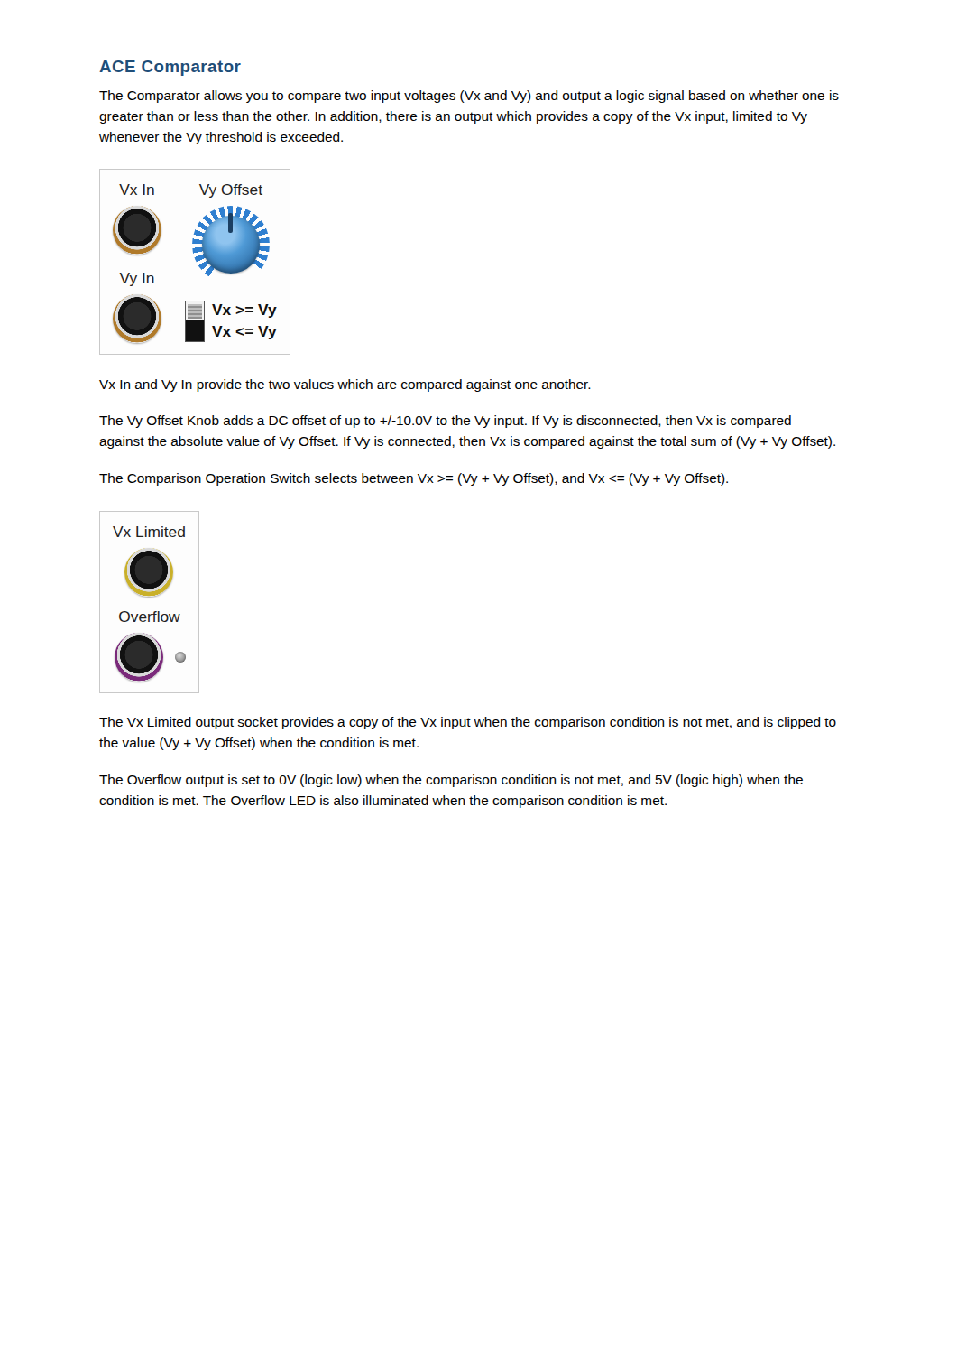ACE Comparator
The Comparator allows you to compare two input voltages (Vx and Vy) and output a logic signal based on whether one is greater than or less than the other. In addition, there is an output which provides a copy of the Vx input, limited to Vy whenever the Vy threshold is exceeded.
Vx In
Vy In
Vy Offset
Vx >= Vy
Vx <= Vy
Vx In and Vy In provide the two values which are compared against one another.
The Vy Offset Knob adds a DC offset of up to +/-10.0V to the Vy input. If Vy is disconnected, then Vx is compared against the absolute value of Vy Offset. If Vy is connected, then Vx is compared against the total sum of (Vy + Vy Offset).
The Comparison Operation Switch selects between Vx >= (Vy + Vy Offset), and Vx <= (Vy + Vy Offset).
Vx Limited
Overflow
The Vx Limited output socket provides a copy of the Vx input when the comparison condition is not met, and is clipped to the value (Vy + Vy Offset) when the condition is met.
The Overflow output is set to 0V (logic low) when the comparison condition is not met, and 5V (logic high) when the condition is met. The Overflow LED is also illuminated when the comparison condition is met.